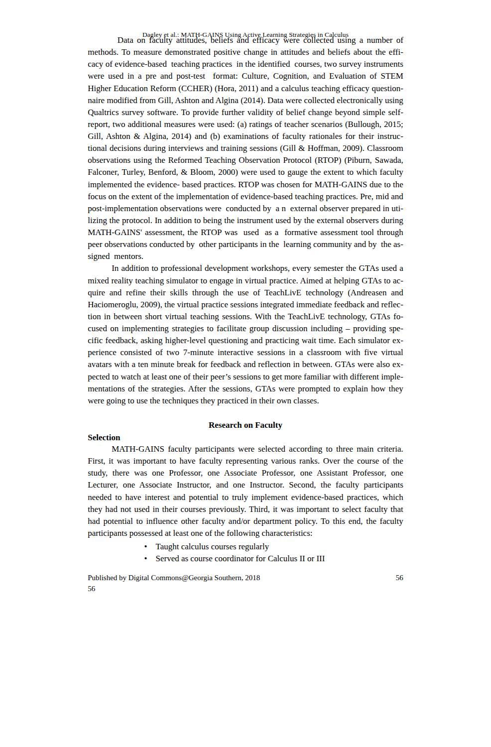Dagley et al.: MATH-GAINS Using Active Learning Strategies in Calculus
Data on faculty attitudes, beliefs and efficacy were collected using a number of methods. To measure demonstrated positive change in attitudes and beliefs about the efficacy of evidence-based teaching practices in the identified courses, two survey instruments were used in a pre and post-test format: Culture, Cognition, and Evaluation of STEM Higher Education Reform (CCHER) (Hora, 2011) and a calculus teaching efficacy questionnaire modified from Gill, Ashton and Algina (2014). Data were collected electronically using Qualtrics survey software. To provide further validity of belief change beyond simple self-report, two additional measures were used: (a) ratings of teacher scenarios (Bullough, 2015; Gill, Ashton & Algina, 2014) and (b) examinations of faculty rationales for their instructional decisions during interviews and training sessions (Gill & Hoffman, 2009). Classroom observations using the Reformed Teaching Observation Protocol (RTOP) (Piburn, Sawada, Falconer, Turley, Benford, & Bloom, 2000) were used to gauge the extent to which faculty implemented the evidence- based practices. RTOP was chosen for MATH-GAINS due to the focus on the extent of the implementation of evidence-based teaching practices. Pre, mid and post-implementation observations were conducted by a n external observer prepared in utilizing the protocol. In addition to being the instrument used by the external observers during MATH-GAINS' assessment, the RTOP was used as a formative assessment tool through peer observations conducted by other participants in the learning community and by the assigned mentors.
In addition to professional development workshops, every semester the GTAs used a mixed reality teaching simulator to engage in virtual practice. Aimed at helping GTAs to acquire and refine their skills through the use of TeachLivE technology (Andreasen and Haciomeroglu, 2009), the virtual practice sessions integrated immediate feedback and reflection in between short virtual teaching sessions. With the TeachLivE technology, GTAs focused on implementing strategies to facilitate group discussion including – providing specific feedback, asking higher-level questioning and practicing wait time. Each simulator experience consisted of two 7-minute interactive sessions in a classroom with five virtual avatars with a ten minute break for feedback and reflection in between. GTAs were also expected to watch at least one of their peer’s sessions to get more familiar with different implementations of the strategies. After the sessions, GTAs were prompted to explain how they were going to use the techniques they practiced in their own classes.
Research on Faculty
Selection
MATH-GAINS faculty participants were selected according to three main criteria. First, it was important to have faculty representing various ranks. Over the course of the study, there was one Professor, one Associate Professor, one Assistant Professor, one Lecturer, one Associate Instructor, and one Instructor. Second, the faculty participants needed to have interest and potential to truly implement evidence-based practices, which they had not used in their courses previously. Third, it was important to select faculty that had potential to influence other faculty and/or department policy. To this end, the faculty participants possessed at least one of the following characteristics:
Taught calculus courses regularly
Served as course coordinator for Calculus II or III
Published by Digital Commons@Georgia Southern, 2018 56 56